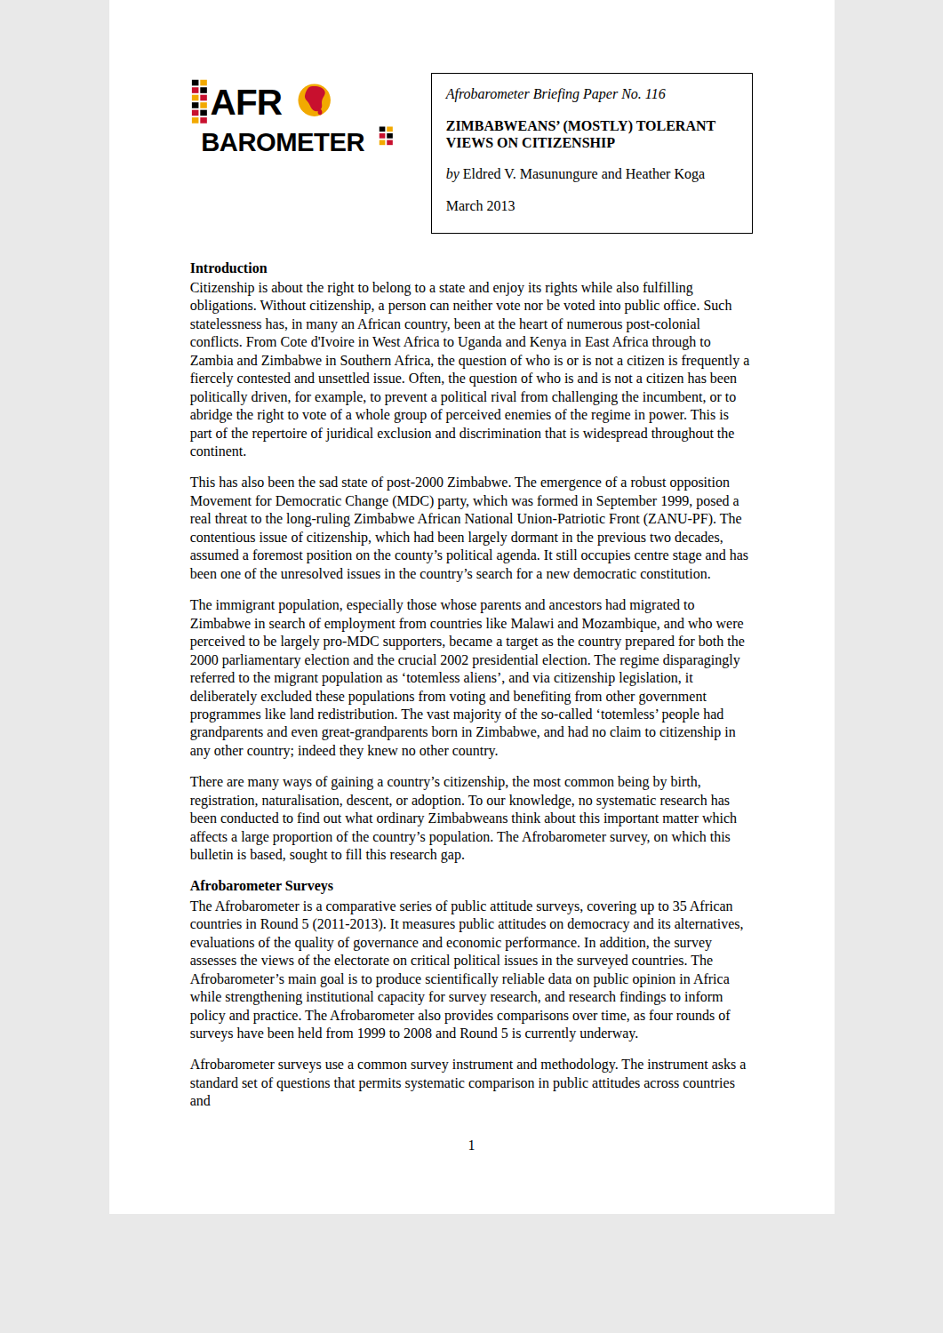AFR BAROMETER
Afrobarometer Briefing Paper No. 116
Zimbabweans’ (mostly) tolerant views on citizenship
by Eldred V. Masunungure and Heather Koga
March 2013
Introduction
Citizenship is about the right to belong to a state and enjoy its rights while also fulfilling obligations. Without citizenship, a person can neither vote nor be voted into public office. Such statelessness has, in many an African country, been at the heart of numerous post-colonial conflicts. From Cote d'Ivoire in West Africa to Uganda and Kenya in East Africa through to Zambia and Zimbabwe in Southern Africa, the question of who is or is not a citizen is frequently a fiercely contested and unsettled issue. Often, the question of who is and is not a citizen has been politically driven, for example, to prevent a political rival from challenging the incumbent, or to abridge the right to vote of a whole group of perceived enemies of the regime in power. This is part of the repertoire of juridical exclusion and discrimination that is widespread throughout the continent.
This has also been the sad state of post-2000 Zimbabwe. The emergence of a robust opposition Movement for Democratic Change (MDC) party, which was formed in September 1999, posed a real threat to the long-ruling Zimbabwe African National Union-Patriotic Front (ZANU-PF). The contentious issue of citizenship, which had been largely dormant in the previous two decades, assumed a foremost position on the county’s political agenda. It still occupies centre stage and has been one of the unresolved issues in the country’s search for a new democratic constitution.
The immigrant population, especially those whose parents and ancestors had migrated to Zimbabwe in search of employment from countries like Malawi and Mozambique, and who were perceived to be largely pro-MDC supporters, became a target as the country prepared for both the 2000 parliamentary election and the crucial 2002 presidential election. The regime disparagingly referred to the migrant population as ‘totemless aliens’, and via citizenship legislation, it deliberately excluded these populations from voting and benefiting from other government programmes like land redistribution. The vast majority of the so-called ‘totemless’ people had grandparents and even great-grandparents born in Zimbabwe, and had no claim to citizenship in any other country; indeed they knew no other country.
There are many ways of gaining a country’s citizenship, the most common being by birth, registration, naturalisation, descent, or adoption. To our knowledge, no systematic research has been conducted to find out what ordinary Zimbabweans think about this important matter which affects a large proportion of the country’s population. The Afrobarometer survey, on which this bulletin is based, sought to fill this research gap.
Afrobarometer Surveys
The Afrobarometer is a comparative series of public attitude surveys, covering up to 35 African countries in Round 5 (2011-2013). It measures public attitudes on democracy and its alternatives, evaluations of the quality of governance and economic performance. In addition, the survey assesses the views of the electorate on critical political issues in the surveyed countries. The Afrobarometer’s main goal is to produce scientifically reliable data on public opinion in Africa while strengthening institutional capacity for survey research, and research findings to inform policy and practice. The Afrobarometer also provides comparisons over time, as four rounds of surveys have been held from 1999 to 2008 and Round 5 is currently underway.
Afrobarometer surveys use a common survey instrument and methodology. The instrument asks a standard set of questions that permits systematic comparison in public attitudes across countries and
1